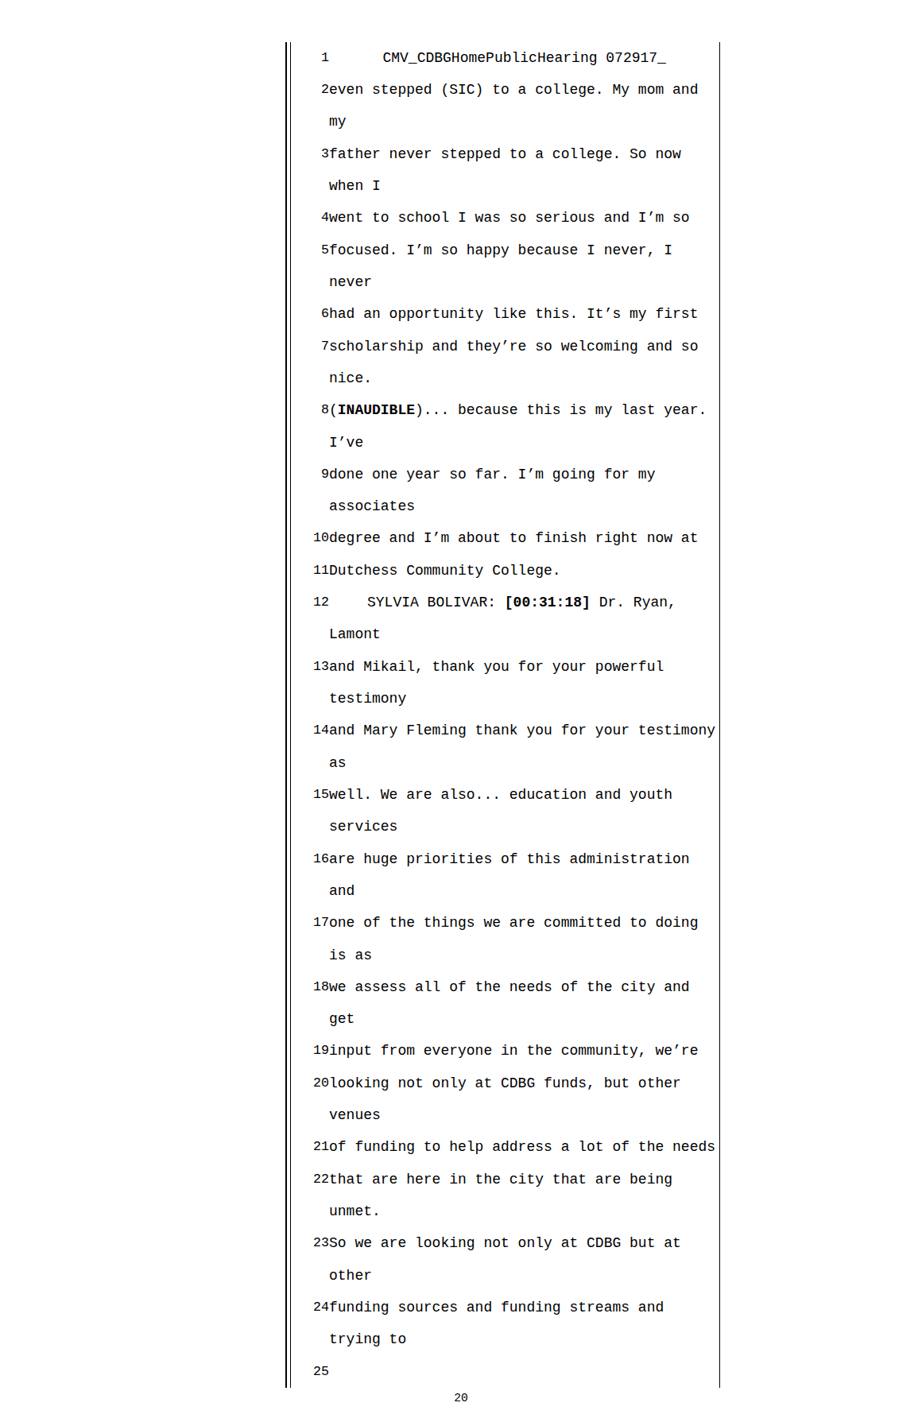| 1 | CMV_CDBGHomePublicHearing 072917_ |
| 2 | even stepped (SIC) to a college. My mom and my |
| 3 | father never stepped to a college. So now when I |
| 4 | went to school I was so serious and I’m so |
| 5 | focused. I’m so happy because I never, I never |
| 6 | had an opportunity like this. It’s my first |
| 7 | scholarship and they’re so welcoming and so nice. |
| 8 | ( INAUDIBLE )... because this is my last year. I’ve |
| 9 | done one year so far. I’m going for my associates |
| 10 | degree and I’m about to finish right now at |
| 11 | Dutchess Community College. |
| 12 | SYLVIA BOLIVAR: [00:31:18] Dr. Ryan, Lamont |
| 13 | and Mikail, thank you for your powerful testimony |
| 14 | and Mary Fleming thank you for your testimony as |
| 15 | well. We are also... education and youth services |
| 16 | are huge priorities of this administration and |
| 17 | one of the things we are committed to doing is as |
| 18 | we assess all of the needs of the city and get |
| 19 | input from everyone in the community, we’re |
| 20 | looking not only at CDBG funds, but other venues |
| 21 | of funding to help address a lot of the needs |
| 22 | that are here in the city that are being unmet. |
| 23 | So we are looking not only at CDBG but at other |
| 24 | funding sources and funding streams and trying to |
| 25 | |
20